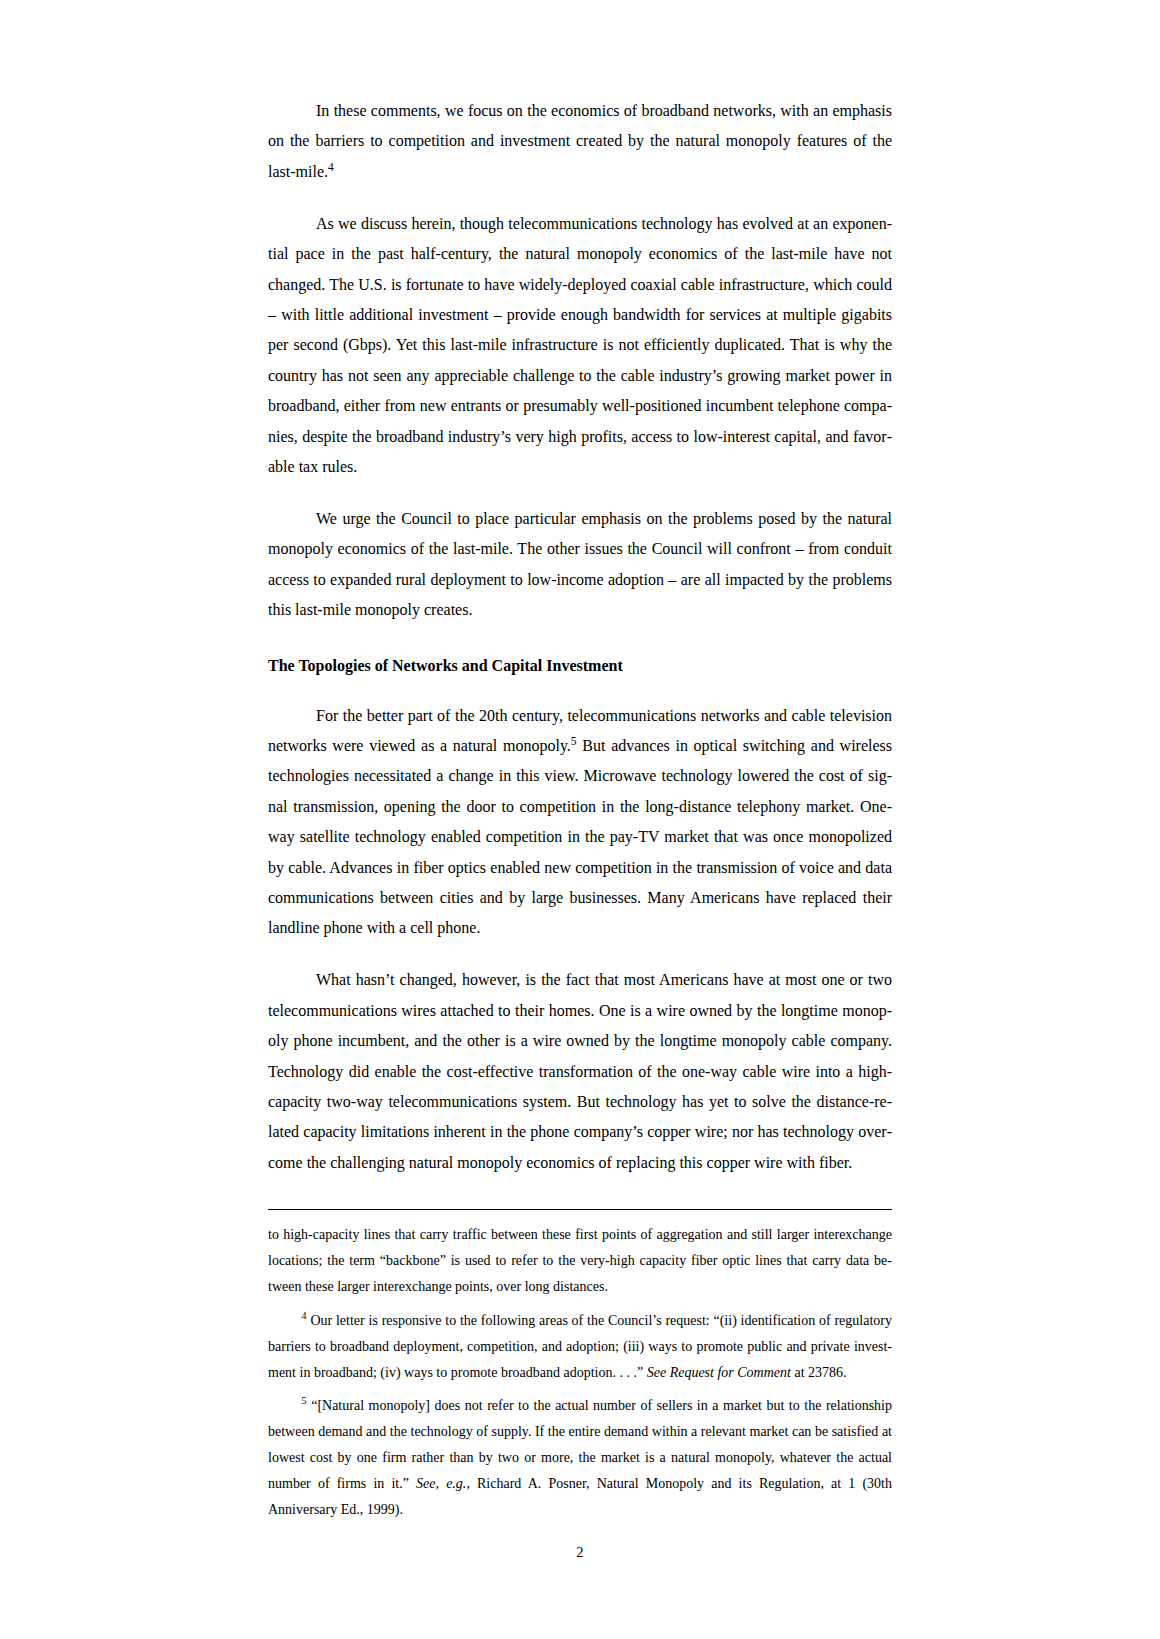In these comments, we focus on the economics of broadband networks, with an emphasis on the barriers to competition and investment created by the natural monopoly features of the last-mile.4
As we discuss herein, though telecommunications technology has evolved at an exponential pace in the past half-century, the natural monopoly economics of the last-mile have not changed. The U.S. is fortunate to have widely-deployed coaxial cable infrastructure, which could – with little additional investment – provide enough bandwidth for services at multiple gigabits per second (Gbps). Yet this last-mile infrastructure is not efficiently duplicated. That is why the country has not seen any appreciable challenge to the cable industry’s growing market power in broadband, either from new entrants or presumably well-positioned incumbent telephone companies, despite the broadband industry’s very high profits, access to low-interest capital, and favorable tax rules.
We urge the Council to place particular emphasis on the problems posed by the natural monopoly economics of the last-mile. The other issues the Council will confront – from conduit access to expanded rural deployment to low-income adoption – are all impacted by the problems this last-mile monopoly creates.
The Topologies of Networks and Capital Investment
For the better part of the 20th century, telecommunications networks and cable television networks were viewed as a natural monopoly.5 But advances in optical switching and wireless technologies necessitated a change in this view. Microwave technology lowered the cost of signal transmission, opening the door to competition in the long-distance telephony market. One-way satellite technology enabled competition in the pay-TV market that was once monopolized by cable. Advances in fiber optics enabled new competition in the transmission of voice and data communications between cities and by large businesses. Many Americans have replaced their landline phone with a cell phone.
What hasn’t changed, however, is the fact that most Americans have at most one or two telecommunications wires attached to their homes. One is a wire owned by the longtime monopoly phone incumbent, and the other is a wire owned by the longtime monopoly cable company. Technology did enable the cost-effective transformation of the one-way cable wire into a high-capacity two-way telecommunications system. But technology has yet to solve the distance-related capacity limitations inherent in the phone company’s copper wire; nor has technology overcome the challenging natural monopoly economics of replacing this copper wire with fiber.
to high-capacity lines that carry traffic between these first points of aggregation and still larger interexchange locations; the term “backbone” is used to refer to the very-high capacity fiber optic lines that carry data between these larger interexchange points, over long distances.
4 Our letter is responsive to the following areas of the Council’s request: “(ii) identification of regulatory barriers to broadband deployment, competition, and adoption; (iii) ways to promote public and private investment in broadband; (iv) ways to promote broadband adoption. . . .” See Request for Comment at 23786.
5 “[Natural monopoly] does not refer to the actual number of sellers in a market but to the relationship between demand and the technology of supply. If the entire demand within a relevant market can be satisfied at lowest cost by one firm rather than by two or more, the market is a natural monopoly, whatever the actual number of firms in it.” See, e.g., Richard A. Posner, Natural Monopoly and its Regulation, at 1 (30th Anniversary Ed., 1999).
2